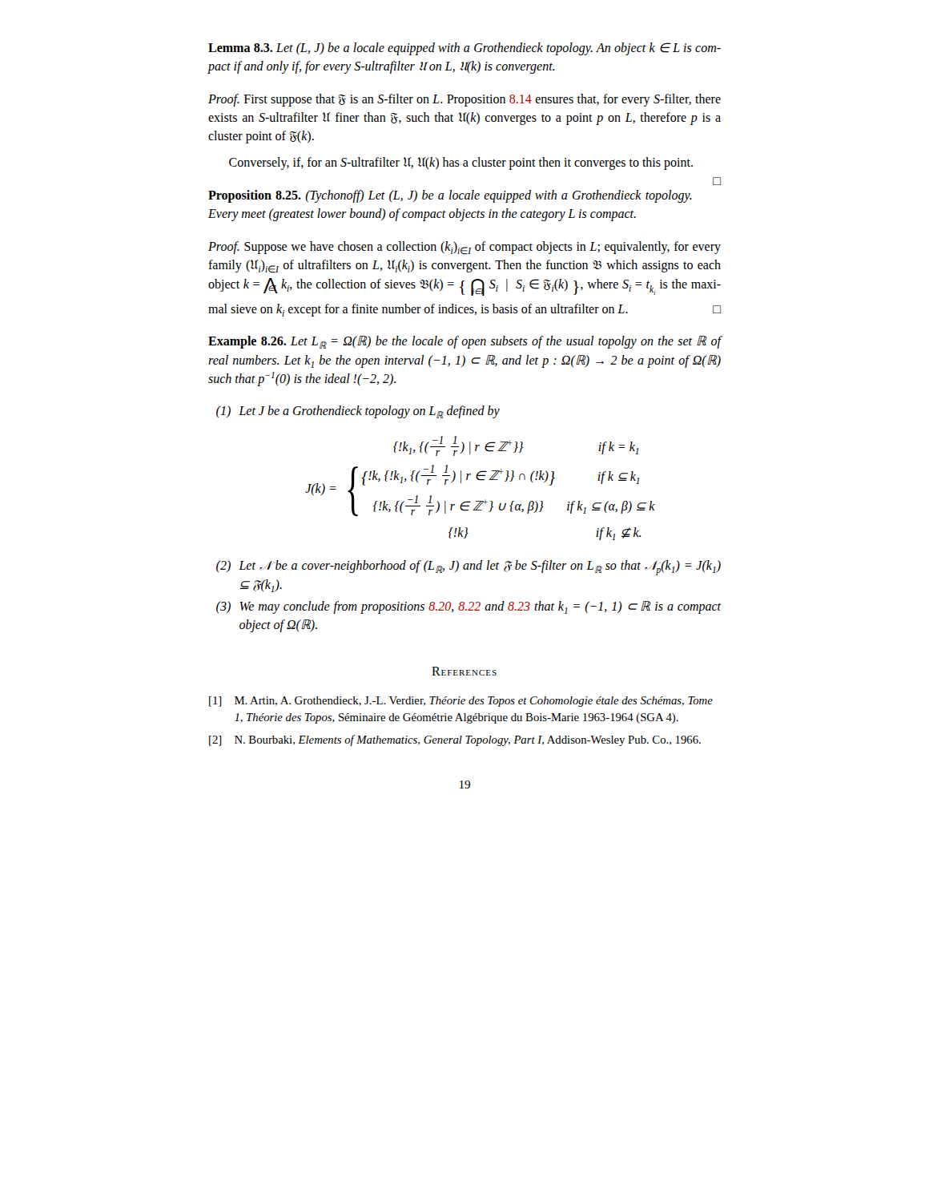Lemma 8.3. Let (L, J) be a locale equipped with a Grothendieck topology. An object k ∈ L is compact if and only if, for every S-ultrafilter 𝔘 on L, 𝔘(k) is convergent.
Proof. First suppose that 𝔉 is an S-filter on L. Proposition 8.14 ensures that, for every S-filter, there exists an S-ultrafilter 𝔘 finer than 𝔉, such that 𝔘(k) converges to a point p on L, therefore p is a cluster point of 𝔉(k).
Conversely, if, for an S-ultrafilter 𝔘, 𝔘(k) has a cluster point then it converges to this point. □
Proposition 8.25. (Tychonoff) Let (L, J) be a locale equipped with a Grothendieck topology. Every meet (greatest lower bound) of compact objects in the category L is compact.
Proof. Suppose we have chosen a collection (ki)i∈I of compact objects in L; equivalently, for every family (𝔘i)i∈I of ultrafilters on L, 𝔘i(ki) is convergent. Then the function 𝔅 which assigns to each object k = ⋀i∈I ki, the collection of sieves 𝔅(k) = { ⋂i∈I Si | Si ∈ 𝔉i(k) }, where Si = tki is the maximal sieve on ki except for a finite number of indices, is basis of an ultrafilter on L. □
Example 8.26. Let Lℝ = Ω(ℝ) be the locale of open subsets of the usual topolgy on the set ℝ of real numbers. Let k1 be the open interval (−1, 1) ⊂ ℝ, and let p : Ω(ℝ) → 2 be a point of Ω(ℝ) such that p−1(0) is the ideal !(−2, 2).
(1) Let J be a Grothendieck topology on Lℝ defined by
J(k) ={
| {! k 1 , {( −1 r 1 r ) / r ∈ ℤ + }} | if k = k 1 |
| { ! k , {! k 1 , {( −1 r 1 r ) / r ∈ ℤ + }} ∩ (! k ) } | if k ⊆ k 1 |
| {! k , {( −1 r 1 r ) / r ∈ ℤ + } ∪ {α, β)} | if k 1 ⊆ (α, β) ⊆ k |
| {! k } | if k 1 ⊈ k . |
(2) Let 𝒩 be a cover-neighborhood of (Lℝ, J) and let 𝔉 be S-filter on Lℝ so that 𝒩p(k1) = J(k1) ⊆ 𝔉(k1).
(3) We may conclude from propositions 8.20, 8.22 and 8.23 that k1 = (−1, 1) ⊂ ℝ is a compact object of Ω(ℝ).
References
[1] M. Artin, A. Grothendieck, J.-L. Verdier, Théorie des Topos et Cohomologie étale des Schémas, Tome 1, Théorie des Topos, Séminaire de Géométrie Algébrique du Bois-Marie 1963-1964 (SGA 4).
[2] N. Bourbaki, Elements of Mathematics, General Topology, Part I, Addison-Wesley Pub. Co., 1966.
19